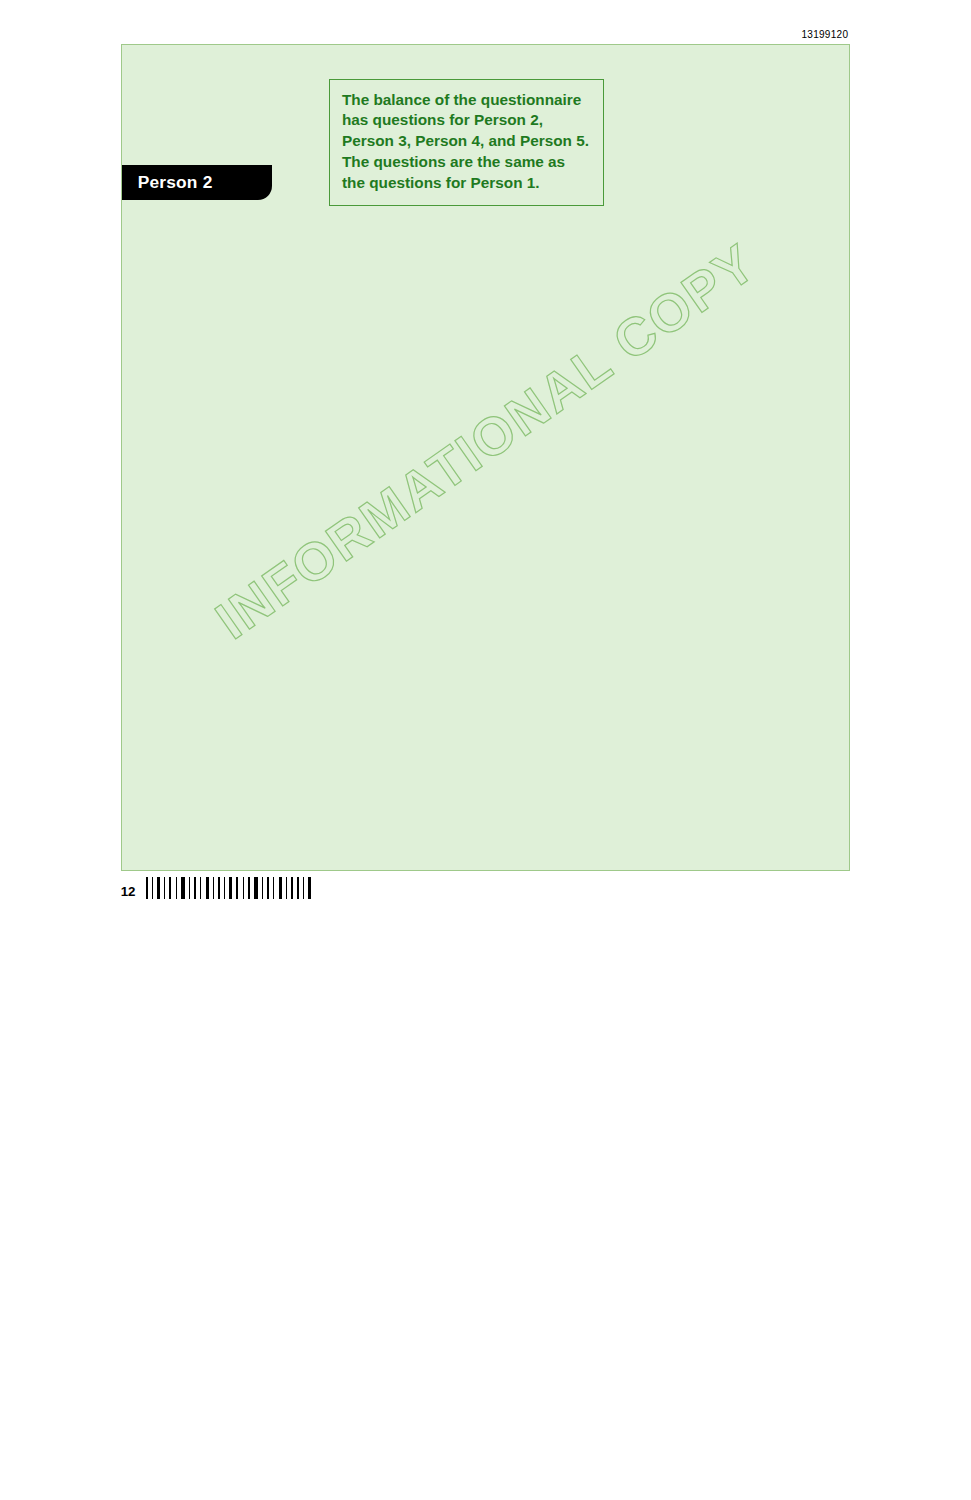13199120
Person 2
The balance of the questionnaire
has questions for Person 2,
Person 3, Person 4, and Person 5.
The questions are the same as
the questions for Person 1.
INFORMATIONAL COPY
12